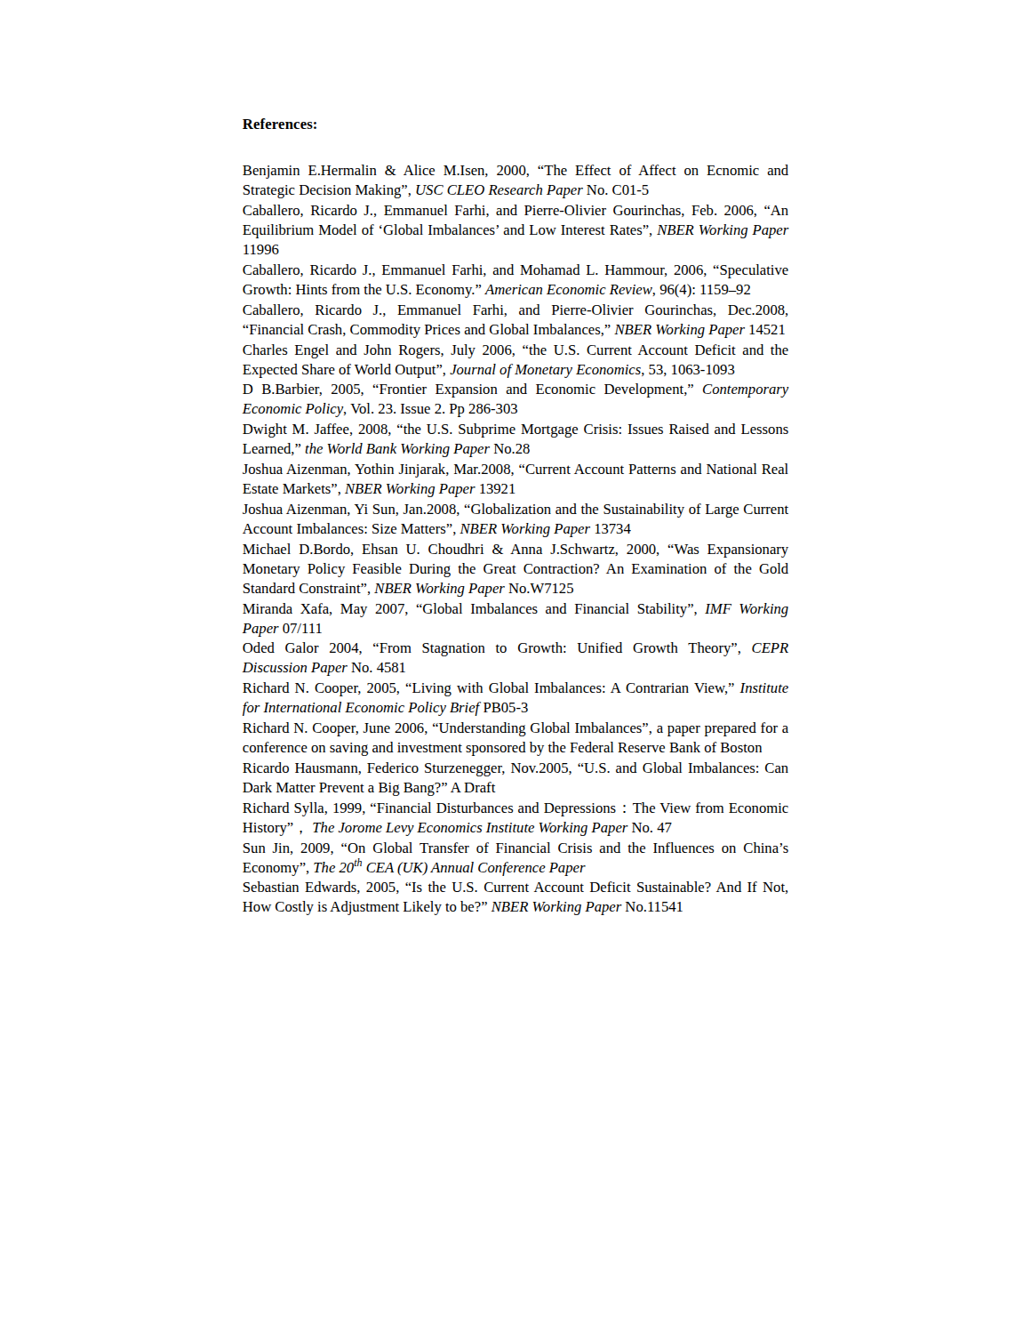References:
Benjamin E.Hermalin & Alice M.Isen, 2000, “The Effect of Affect on Ecnomic and Strategic Decision Making”, USC CLEO Research Paper No. C01-5
Caballero, Ricardo J., Emmanuel Farhi, and Pierre-Olivier Gourinchas, Feb. 2006, “An Equilibrium Model of ‘Global Imbalances’ and Low Interest Rates”, NBER Working Paper 11996
Caballero, Ricardo J., Emmanuel Farhi, and Mohamad L. Hammour, 2006, “Speculative Growth: Hints from the U.S. Economy.” American Economic Review, 96(4): 1159–92
Caballero, Ricardo J., Emmanuel Farhi, and Pierre-Olivier Gourinchas, Dec.2008, “Financial Crash, Commodity Prices and Global Imbalances,” NBER Working Paper 14521
Charles Engel and John Rogers, July 2006, “the U.S. Current Account Deficit and the Expected Share of World Output”, Journal of Monetary Economics, 53, 1063-1093
D B.Barbier, 2005, “Frontier Expansion and Economic Development,” Contemporary Economic Policy, Vol. 23. Issue 2. Pp 286-303
Dwight M. Jaffee, 2008, “the U.S. Subprime Mortgage Crisis: Issues Raised and Lessons Learned,” the World Bank Working Paper No.28
Joshua Aizenman, Yothin Jinjarak, Mar.2008, “Current Account Patterns and National Real Estate Markets”, NBER Working Paper 13921
Joshua Aizenman, Yi Sun, Jan.2008, “Globalization and the Sustainability of Large Current Account Imbalances: Size Matters”, NBER Working Paper 13734
Michael D.Bordo, Ehsan U. Choudhri & Anna J.Schwartz, 2000, “Was Expansionary Monetary Policy Feasible During the Great Contraction? An Examination of the Gold Standard Constraint”, NBER Working Paper No.W7125
Miranda Xafa, May 2007, “Global Imbalances and Financial Stability”, IMF Working Paper 07/111
Oded Galor 2004, “From Stagnation to Growth: Unified Growth Theory”, CEPR Discussion Paper No. 4581
Richard N. Cooper, 2005, “Living with Global Imbalances: A Contrarian View,” Institute for International Economic Policy Brief PB05-3
Richard N. Cooper, June 2006, “Understanding Global Imbalances”, a paper prepared for a conference on saving and investment sponsored by the Federal Reserve Bank of Boston
Ricardo Hausmann, Federico Sturzenegger, Nov.2005, “U.S. and Global Imbalances: Can Dark Matter Prevent a Big Bang?” A Draft
Richard Sylla, 1999, “Financial Disturbances and Depressions：The View from Economic History”， The Jorome Levy Economics Institute Working Paper No. 47
Sun Jin, 2009, “On Global Transfer of Financial Crisis and the Influences on China’s Economy”, The 20th CEA (UK) Annual Conference Paper
Sebastian Edwards, 2005, “Is the U.S. Current Account Deficit Sustainable? And If Not, How Costly is Adjustment Likely to be?” NBER Working Paper No.11541